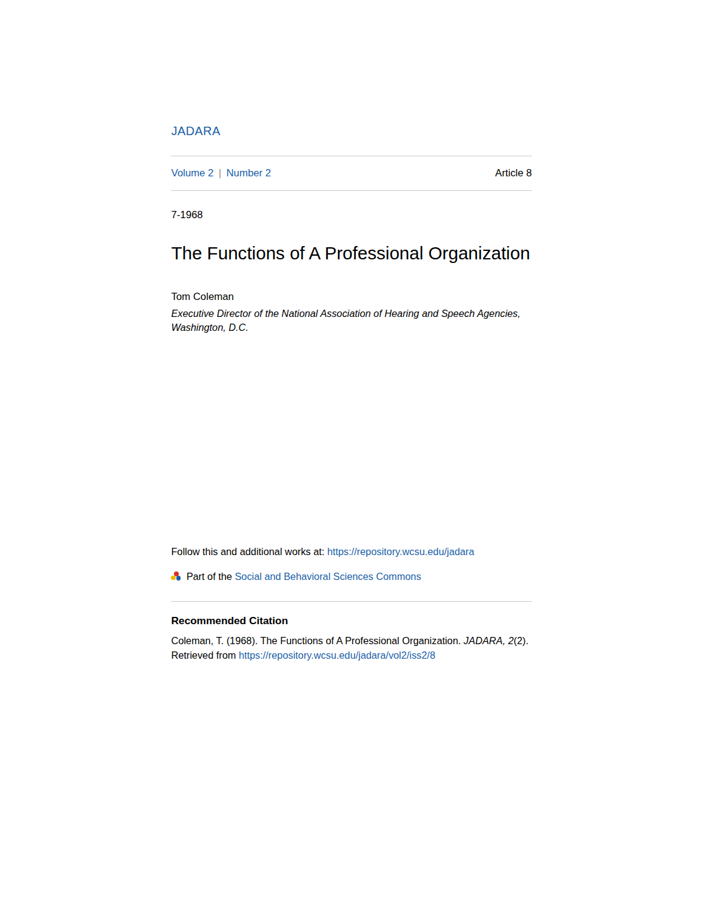JADARA
Volume 2|Number 2
Article 8
7-1968
The Functions of A Professional Organization
Tom Coleman
Executive Director of the National Association of Hearing and Speech Agencies, Washington, D.C.
Follow this and additional works at: https://repository.wcsu.edu/jadara
Part of the Social and Behavioral Sciences Commons
Recommended Citation
Coleman, T. (1968). The Functions of A Professional Organization. JADARA, 2(2). Retrieved from https://repository.wcsu.edu/jadara/vol2/iss2/8